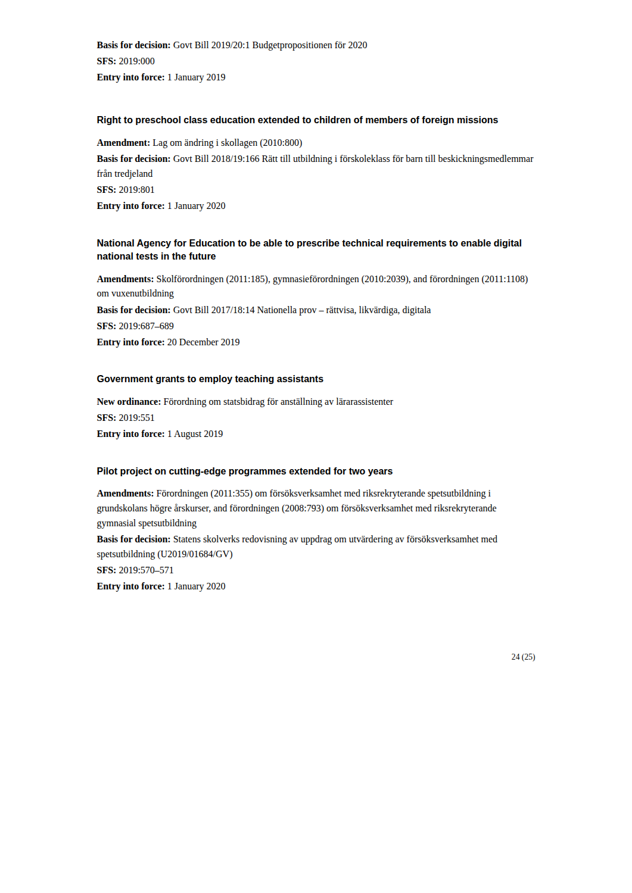Basis for decision: Govt Bill 2019/20:1 Budgetpropositionen för 2020
SFS: 2019:000
Entry into force: 1 January 2019
Right to preschool class education extended to children of members of foreign missions
Amendment: Lag om ändring i skollagen (2010:800)
Basis for decision: Govt Bill 2018/19:166 Rätt till utbildning i förskoleklass för barn till beskickningsmedlemmar från tredjeland
SFS: 2019:801
Entry into force: 1 January 2020
National Agency for Education to be able to prescribe technical requirements to enable digital national tests in the future
Amendments: Skolförordningen (2011:185), gymnasieförordningen (2010:2039), and förordningen (2011:1108) om vuxenutbildning
Basis for decision: Govt Bill 2017/18:14 Nationella prov – rättvisa, likvärdiga, digitala
SFS: 2019:687–689
Entry into force: 20 December 2019
Government grants to employ teaching assistants
New ordinance: Förordning om statsbidrag för anställning av lärarassistenter
SFS: 2019:551
Entry into force: 1 August 2019
Pilot project on cutting-edge programmes extended for two years
Amendments: Förordningen (2011:355) om försöksverksamhet med riksrekryterande spetsutbildning i grundskolans högre årskurser, and förordningen (2008:793) om försöksverksamhet med riksrekryterande gymnasial spetsutbildning
Basis for decision: Statens skolverks redovisning av uppdrag om utvärdering av försöksverksamhet med spetsutbildning (U2019/01684/GV)
SFS: 2019:570–571
Entry into force: 1 January 2020
24 (25)